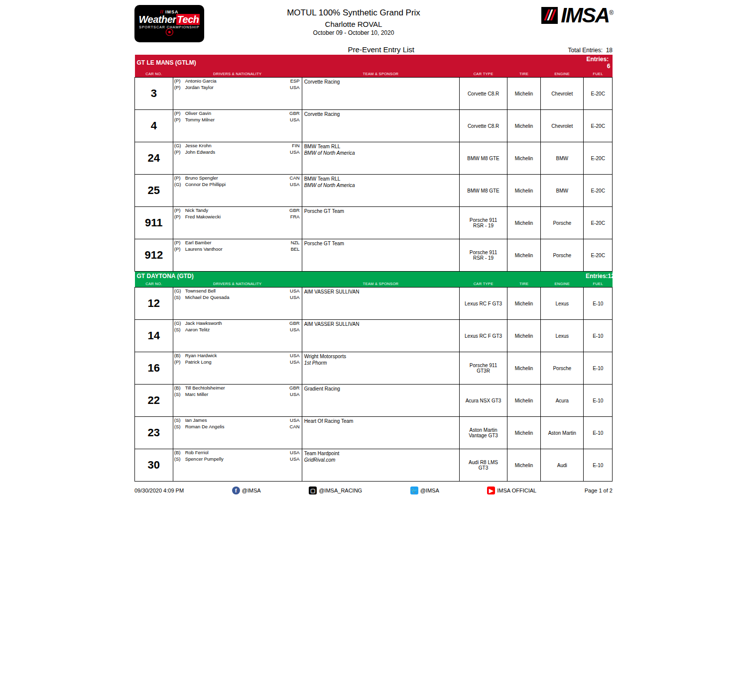// IMSA
WeatherTech
SPORTSCAR CHAMPIONSHIP
⦿
MOTUL 100% Synthetic Grand Prix
Charlotte ROVAL
October 09 - October 10, 2020
/// IMSA®
Pre-Event Entry List
Total Entries: 18
| GT LE MANS (GTLM) | Entries: 6 |
| CAR NO. | DRIVERS & NATIONALITY | TEAM & SPONSOR | CAR TYPE | TIRE | ENGINE | FUEL |
| 3 | / (P) / Antonio Garcia / ESP / / (P) / Jordan Taylor / USA / | Corvette Racing | Corvette C8.R | Michelin | Chevrolet | E-20C |
| 4 | / (P) / Oliver Gavin / GBR / / (P) / Tommy Milner / USA / | Corvette Racing | Corvette C8.R | Michelin | Chevrolet | E-20C |
| 24 | / (G) / Jesse Krohn / FIN / / (P) / John Edwards / USA / | BMW Team RLL BMW of North America | BMW M8 GTE | Michelin | BMW | E-20C |
| 25 | / (P) / Bruno Spengler / CAN / / (G) / Connor De Phillippi / USA / | BMW Team RLL BMW of North America | BMW M8 GTE | Michelin | BMW | E-20C |
| 911 | / (P) / Nick Tandy / GBR / / (P) / Fred Makowiecki / FRA / | Porsche GT Team | Porsche 911 RSR - 19 | Michelin | Porsche | E-20C |
| 912 | / (P) / Earl Bamber / NZL / / (P) / Laurens Vanthoor / BEL / | Porsche GT Team | Porsche 911 RSR - 19 | Michelin | Porsche | E-20C |
| GT DAYTONA (GTD) | Entries:12 |
| CAR NO. | DRIVERS & NATIONALITY | TEAM & SPONSOR | CAR TYPE | TIRE | ENGINE | FUEL |
| 12 | / (G) / Townsend Bell / USA / / (S) / Michael De Quesada / USA / | AIM VASSER SULLIVAN | Lexus RC F GT3 | Michelin | Lexus | E-10 |
| 14 | / (G) / Jack Hawksworth / GBR / / (S) / Aaron Telitz / USA / | AIM VASSER SULLIVAN | Lexus RC F GT3 | Michelin | Lexus | E-10 |
| 16 | / (B) / Ryan Hardwick / USA / / (P) / Patrick Long / USA / | Wright Motorsports 1st Phorm | Porsche 911 GT3R | Michelin | Porsche | E-10 |
| 22 | / (B) / Till Bechtolsheimer / GBR / / (S) / Marc Miller / USA / | Gradient Racing | Acura NSX GT3 | Michelin | Acura | E-10 |
| 23 | / (S) / Ian James / USA / / (S) / Roman De Angelis / CAN / | Heart Of Racing Team | Aston Martin Vantage GT3 | Michelin | Aston Martin | E-10 |
| 30 | / (B) / Rob Ferriol / USA / / (S) / Spencer Pumpelly / USA / | Team Hardpoint GridRival.com | Audi R8 LMS GT3 | Michelin | Audi | E-10 |
09/30/2020 4:09 PM
f @IMSA
▢ @IMSA_RACING
🐦 @IMSA
▶ IMSA OFFICIAL
Page 1 of 2